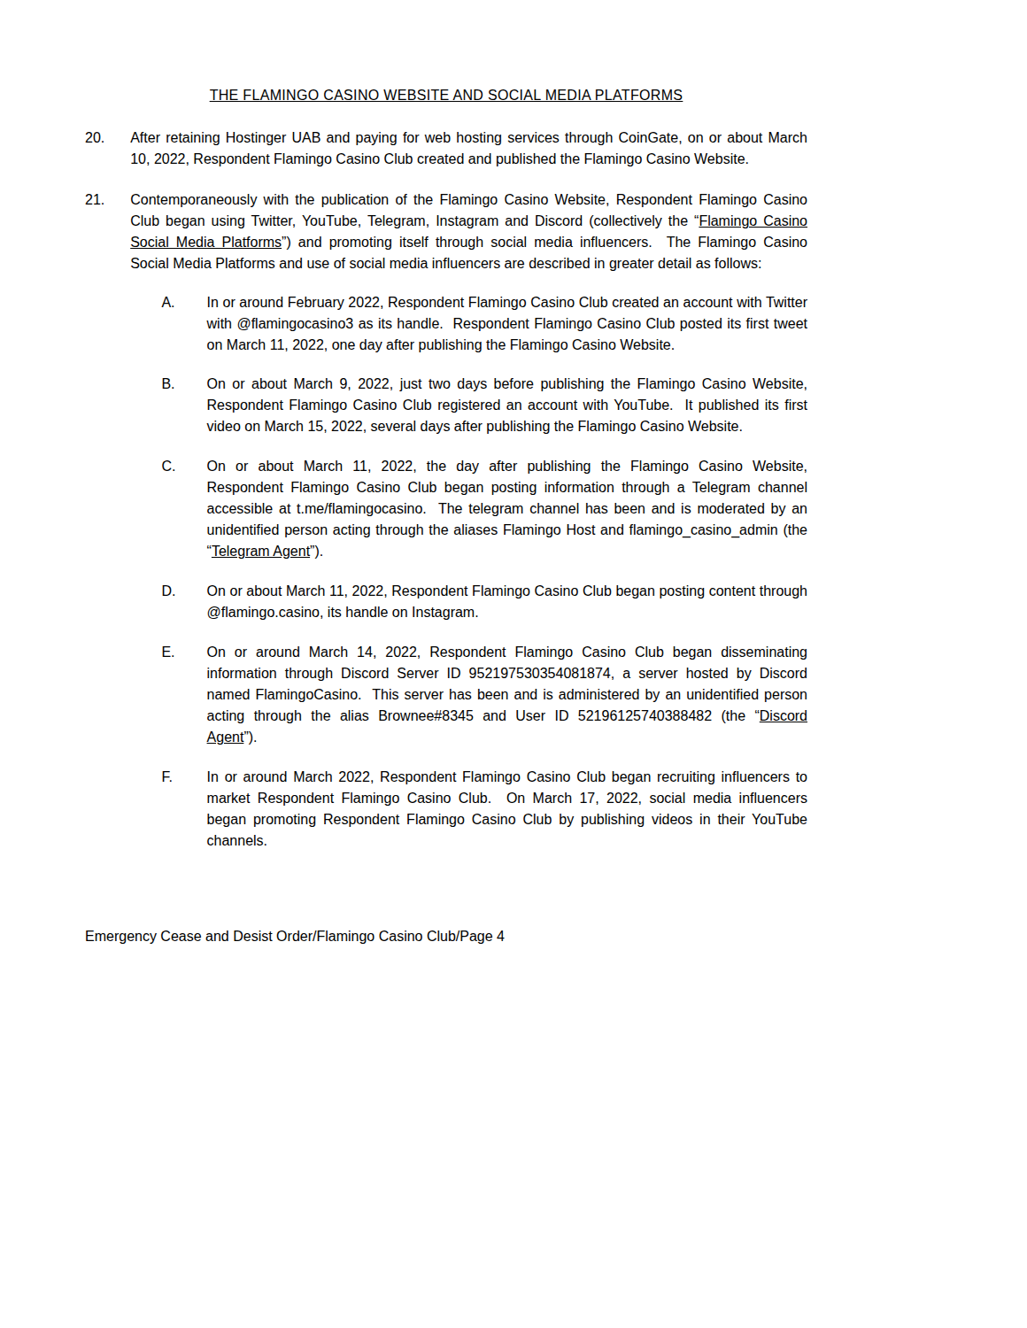THE FLAMINGO CASINO WEBSITE AND SOCIAL MEDIA PLATFORMS
After retaining Hostinger UAB and paying for web hosting services through CoinGate, on or about March 10, 2022, Respondent Flamingo Casino Club created and published the Flamingo Casino Website.
Contemporaneously with the publication of the Flamingo Casino Website, Respondent Flamingo Casino Club began using Twitter, YouTube, Telegram, Instagram and Discord (collectively the “Flamingo Casino Social Media Platforms”) and promoting itself through social media influencers. The Flamingo Casino Social Media Platforms and use of social media influencers are described in greater detail as follows:
In or around February 2022, Respondent Flamingo Casino Club created an account with Twitter with @flamingocasino3 as its handle. Respondent Flamingo Casino Club posted its first tweet on March 11, 2022, one day after publishing the Flamingo Casino Website.
On or about March 9, 2022, just two days before publishing the Flamingo Casino Website, Respondent Flamingo Casino Club registered an account with YouTube. It published its first video on March 15, 2022, several days after publishing the Flamingo Casino Website.
On or about March 11, 2022, the day after publishing the Flamingo Casino Website, Respondent Flamingo Casino Club began posting information through a Telegram channel accessible at t.me/flamingocasino. The telegram channel has been and is moderated by an unidentified person acting through the aliases Flamingo Host and flamingo_casino_admin (the “Telegram Agent”).
On or about March 11, 2022, Respondent Flamingo Casino Club began posting content through @flamingo.casino, its handle on Instagram.
On or around March 14, 2022, Respondent Flamingo Casino Club began disseminating information through Discord Server ID 952197530354081874, a server hosted by Discord named FlamingoCasino. This server has been and is administered by an unidentified person acting through the alias Brownee#8345 and User ID 52196125740388482 (the “Discord Agent”).
In or around March 2022, Respondent Flamingo Casino Club began recruiting influencers to market Respondent Flamingo Casino Club. On March 17, 2022, social media influencers began promoting Respondent Flamingo Casino Club by publishing videos in their YouTube channels.
Emergency Cease and Desist Order/Flamingo Casino Club/Page 4